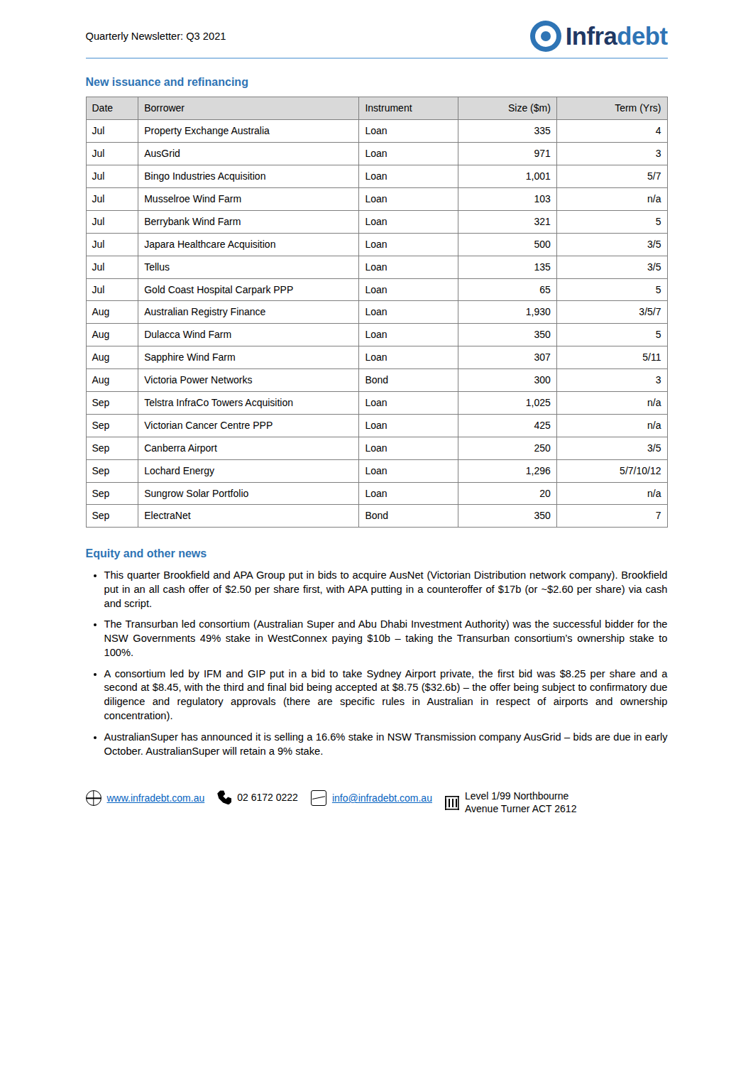Quarterly Newsletter: Q3 2021
Infradebt
New issuance and refinancing
| Date | Borrower | Instrument | Size ($m) | Term (Yrs) |
| --- | --- | --- | --- | --- |
| Jul | Property Exchange Australia | Loan | 335 | 4 |
| Jul | AusGrid | Loan | 971 | 3 |
| Jul | Bingo Industries Acquisition | Loan | 1,001 | 5/7 |
| Jul | Musselroe Wind Farm | Loan | 103 | n/a |
| Jul | Berrybank Wind Farm | Loan | 321 | 5 |
| Jul | Japara Healthcare Acquisition | Loan | 500 | 3/5 |
| Jul | Tellus | Loan | 135 | 3/5 |
| Jul | Gold Coast Hospital Carpark PPP | Loan | 65 | 5 |
| Aug | Australian Registry Finance | Loan | 1,930 | 3/5/7 |
| Aug | Dulacca Wind Farm | Loan | 350 | 5 |
| Aug | Sapphire Wind Farm | Loan | 307 | 5/11 |
| Aug | Victoria Power Networks | Bond | 300 | 3 |
| Sep | Telstra InfraCo Towers Acquisition | Loan | 1,025 | n/a |
| Sep | Victorian Cancer Centre PPP | Loan | 425 | n/a |
| Sep | Canberra Airport | Loan | 250 | 3/5 |
| Sep | Lochard Energy | Loan | 1,296 | 5/7/10/12 |
| Sep | Sungrow Solar Portfolio | Loan | 20 | n/a |
| Sep | ElectraNet | Bond | 350 | 7 |
Equity and other news
This quarter Brookfield and APA Group put in bids to acquire AusNet (Victorian Distribution network company). Brookfield put in an all cash offer of $2.50 per share first, with APA putting in a counteroffer of $17b (or ~$2.60 per share) via cash and script.
The Transurban led consortium (Australian Super and Abu Dhabi Investment Authority) was the successful bidder for the NSW Governments 49% stake in WestConnex paying $10b – taking the Transurban consortium’s ownership stake to 100%.
A consortium led by IFM and GIP put in a bid to take Sydney Airport private, the first bid was $8.25 per share and a second at $8.45, with the third and final bid being accepted at $8.75 ($32.6b) – the offer being subject to confirmatory due diligence and regulatory approvals (there are specific rules in Australian in respect of airports and ownership concentration).
AustralianSuper has announced it is selling a 16.6% stake in NSW Transmission company AusGrid – bids are due in early October. AustralianSuper will retain a 9% stake.
www.infradebt.com.au
02 6172 0222
info@infradebt.com.au
Level 1/99 Northbourne Avenue Turner ACT 2612